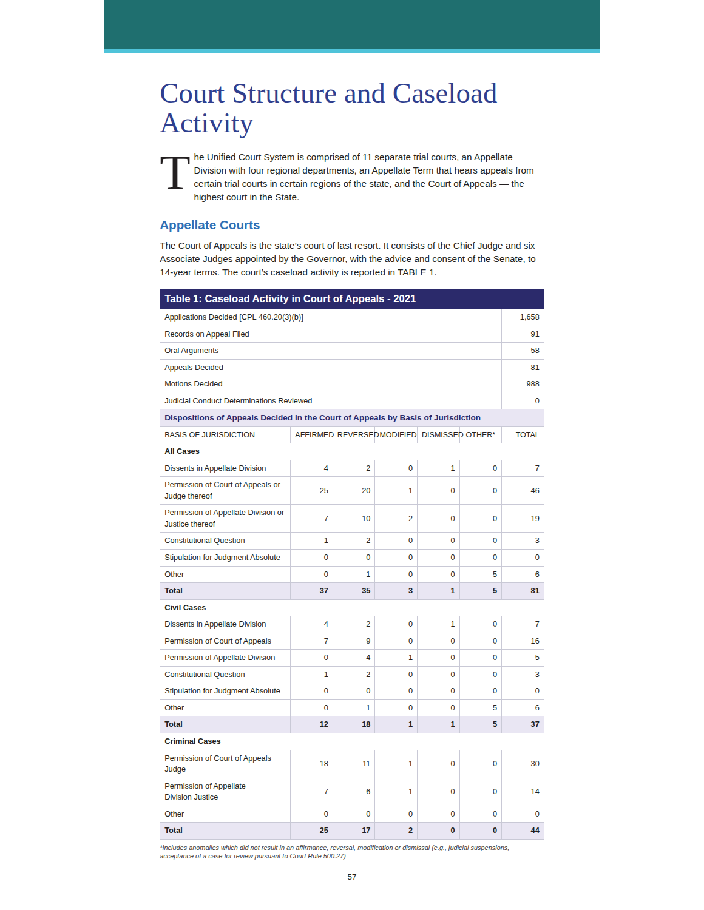Court Structure and Caseload Activity
T
he Unified Court System is comprised of 11 separate trial courts, an Appellate Division with four regional departments, an Appellate Term that hears appeals from certain trial courts in certain regions of the state, and the Court of Appeals — the highest court in the State.
Appellate Courts
The Court of Appeals is the state’s court of last resort. It consists of the Chief Judge and six Associate Judges appointed by the Governor, with the advice and consent of the Senate, to 14-year terms. The court’s caseload activity is reported in TABLE 1.
| Table 1: Caseload Activity in Court of Appeals - 2021 |
| Applications Decided [CPL 460.20(3)(b)] | 1,658 |
| Records on Appeal Filed | 91 |
| Oral Arguments | 58 |
| Appeals Decided | 81 |
| Motions Decided | 988 |
| Judicial Conduct Determinations Reviewed | 0 |
| Dispositions of Appeals Decided in the Court of Appeals by Basis of Jurisdiction |
| BASIS OF JURISDICTION | AFFIRMED | REVERSED | MODIFIED | DISMISSED | OTHER* | TOTAL |
| All Cases |
| Dissents in Appellate Division | 4 | 2 | 0 | 1 | 0 | 7 |
| Permission of Court of Appeals or Judge thereof | 25 | 20 | 1 | 0 | 0 | 46 |
| Permission of Appellate Division or Justice thereof | 7 | 10 | 2 | 0 | 0 | 19 |
| Constitutional Question | 1 | 2 | 0 | 0 | 0 | 3 |
| Stipulation for Judgment Absolute | 0 | 0 | 0 | 0 | 0 | 0 |
| Other | 0 | 1 | 0 | 0 | 5 | 6 |
| Total | 37 | 35 | 3 | 1 | 5 | 81 |
| Civil Cases |
| Dissents in Appellate Division | 4 | 2 | 0 | 1 | 0 | 7 |
| Permission of Court of Appeals | 7 | 9 | 0 | 0 | 0 | 16 |
| Permission of Appellate Division | 0 | 4 | 1 | 0 | 0 | 5 |
| Constitutional Question | 1 | 2 | 0 | 0 | 0 | 3 |
| Stipulation for Judgment Absolute | 0 | 0 | 0 | 0 | 0 | 0 |
| Other | 0 | 1 | 0 | 0 | 5 | 6 |
| Total | 12 | 18 | 1 | 1 | 5 | 37 |
| Criminal Cases |
| Permission of Court of Appeals Judge | 18 | 11 | 1 | 0 | 0 | 30 |
| Permission of Appellate Division Justice | 7 | 6 | 1 | 0 | 0 | 14 |
| Other | 0 | 0 | 0 | 0 | 0 | 0 |
| Total | 25 | 17 | 2 | 0 | 0 | 44 |
*Includes anomalies which did not result in an affirmance, reversal, modification or dismissal (e.g., judicial suspensions, acceptance of a case for review pursuant to Court Rule 500.27)
57